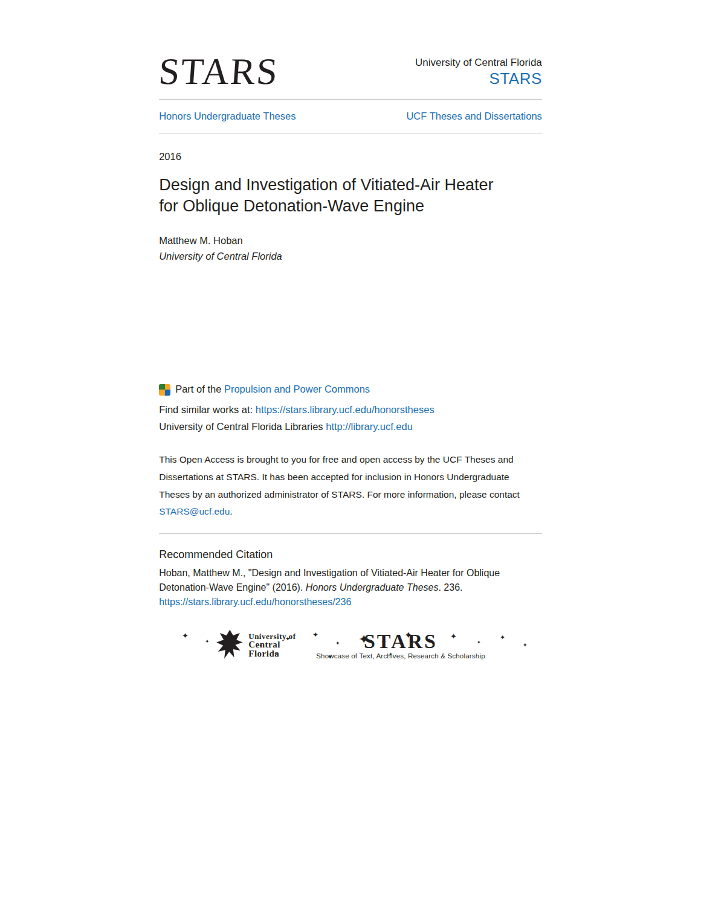STARS
University of Central Florida
STARS
Honors Undergraduate Theses
UCF Theses and Dissertations
2016
Design and Investigation of Vitiated-Air Heater for Oblique Detonation-Wave Engine
Matthew M. Hoban
University of Central Florida
Part of the Propulsion and Power Commons
Find similar works at: https://stars.library.ucf.edu/honorstheses
University of Central Florida Libraries http://library.ucf.edu
This Open Access is brought to you for free and open access by the UCF Theses and Dissertations at STARS. It has been accepted for inclusion in Honors Undergraduate Theses by an authorized administrator of STARS. For more information, please contact STARS@ucf.edu.
Recommended Citation
Hoban, Matthew M., "Design and Investigation of Vitiated-Air Heater for Oblique Detonation-Wave Engine" (2016). Honors Undergraduate Theses. 236.
https://stars.library.ucf.edu/honorstheses/236
✦ ✦ ✦ ✦ ✦ ✦ ✦ ✦ ✦ ✦ ✦ ✦ ✦ ✦ ✦ ✦ ✦ ✦
University of
Central
Florida
STARS
Showcase of Text, Archives, Research & Scholarship